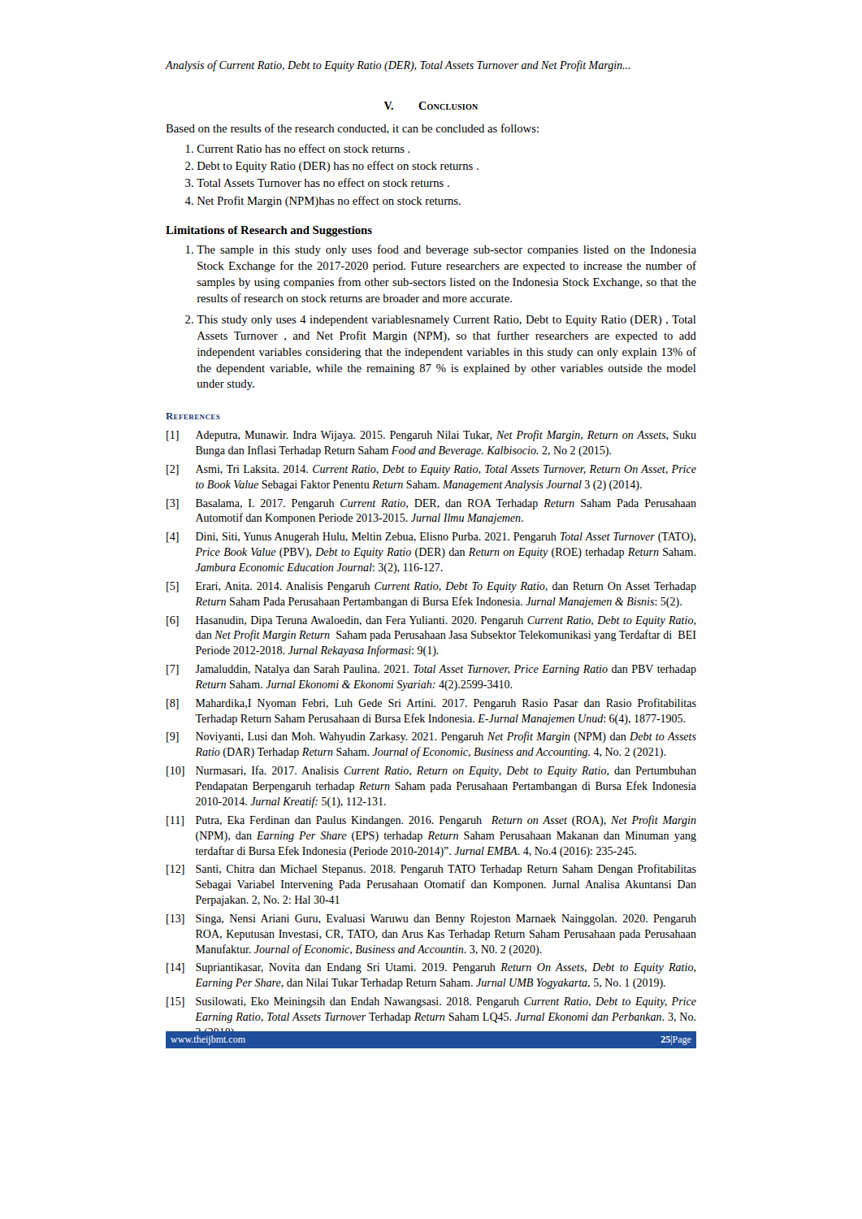Analysis of Current Ratio, Debt to Equity Ratio (DER), Total Assets Turnover and Net Profit Margin...
V. Conclusion
Based on the results of the research conducted, it can be concluded as follows:
Current Ratio has no effect on stock returns .
Debt to Equity Ratio (DER) has no effect on stock returns .
Total Assets Turnover has no effect on stock returns .
Net Profit Margin (NPM)has no effect on stock returns.
Limitations of Research and Suggestions
The sample in this study only uses food and beverage sub-sector companies listed on the Indonesia Stock Exchange for the 2017-2020 period. Future researchers are expected to increase the number of samples by using companies from other sub-sectors listed on the Indonesia Stock Exchange, so that the results of research on stock returns are broader and more accurate.
This study only uses 4 independent variablesnamely Current Ratio, Debt to Equity Ratio (DER) , Total Assets Turnover , and Net Profit Margin (NPM), so that further researchers are expected to add independent variables considering that the independent variables in this study can only explain 13% of the dependent variable, while the remaining 87 % is explained by other variables outside the model under study.
References
Adeputra, Munawir. Indra Wijaya. 2015. Pengaruh Nilai Tukar, Net Profit Margin, Return on Assets, Suku Bunga dan Inflasi Terhadap Return Saham Food and Beverage. Kalbisocio. 2, No 2 (2015).
Asmi, Tri Laksita. 2014. Current Ratio, Debt to Equity Ratio, Total Assets Turnover, Return On Asset, Price to Book Value Sebagai Faktor Penentu Return Saham. Management Analysis Journal 3 (2) (2014).
Basalama, I. 2017. Pengaruh Current Ratio, DER, dan ROA Terhadap Return Saham Pada Perusahaan Automotif dan Komponen Periode 2013-2015. Jurnal Ilmu Manajemen.
Dini, Siti, Yunus Anugerah Hulu, Meltin Zebua, Elisno Purba. 2021. Pengaruh Total Asset Turnover (TATO), Price Book Value (PBV), Debt to Equity Ratio (DER) dan Return on Equity (ROE) terhadap Return Saham. Jambura Economic Education Journal: 3(2), 116-127.
Erari, Anita. 2014. Analisis Pengaruh Current Ratio, Debt To Equity Ratio, dan Return On Asset Terhadap Return Saham Pada Perusahaan Pertambangan di Bursa Efek Indonesia. Jurnal Manajemen & Bisnis: 5(2).
Hasanudin, Dipa Teruna Awaloedin, dan Fera Yulianti. 2020. Pengaruh Current Ratio, Debt to Equity Ratio, dan Net Profit Margin Return Saham pada Perusahaan Jasa Subsektor Telekomunikasi yang Terdaftar di BEI Periode 2012-2018. Jurnal Rekayasa Informasi: 9(1).
Jamaluddin, Natalya dan Sarah Paulina. 2021. Total Asset Turnover, Price Earning Ratio dan PBV terhadap Return Saham. Jurnal Ekonomi & Ekonomi Syariah: 4(2).2599-3410.
Mahardika,I Nyoman Febri, Luh Gede Sri Artini. 2017. Pengaruh Rasio Pasar dan Rasio Profitabilitas Terhadap Return Saham Perusahaan di Bursa Efek Indonesia. E-Jurnal Manajemen Unud: 6(4), 1877-1905.
Noviyanti, Lusi dan Moh. Wahyudin Zarkasy. 2021. Pengaruh Net Profit Margin (NPM) dan Debt to Assets Ratio (DAR) Terhadap Return Saham. Journal of Economic, Business and Accounting. 4, No. 2 (2021).
Nurmasari, Ifa. 2017. Analisis Current Ratio, Return on Equity, Debt to Equity Ratio, dan Pertumbuhan Pendapatan Berpengaruh terhadap Return Saham pada Perusahaan Pertambangan di Bursa Efek Indonesia 2010-2014. Jurnal Kreatif: 5(1), 112-131.
Putra, Eka Ferdinan dan Paulus Kindangen. 2016. Pengaruh Return on Asset (ROA), Net Profit Margin (NPM), dan Earning Per Share (EPS) terhadap Return Saham Perusahaan Makanan dan Minuman yang terdaftar di Bursa Efek Indonesia (Periode 2010-2014)”. Jurnal EMBA. 4, No.4 (2016): 235-245.
Santi, Chitra dan Michael Stepanus. 2018. Pengaruh TATO Terhadap Return Saham Dengan Profitabilitas Sebagai Variabel Intervening Pada Perusahaan Otomatif dan Komponen. Jurnal Analisa Akuntansi Dan Perpajakan. 2, No. 2: Hal 30-41
Singa, Nensi Ariani Guru, Evaluasi Waruwu dan Benny Rojeston Marnaek Nainggolan. 2020. Pengaruh ROA, Keputusan Investasi, CR, TATO, dan Arus Kas Terhadap Return Saham Perusahaan pada Perusahaan Manufaktur. Journal of Economic, Business and Accountin. 3, N0. 2 (2020).
Supriantikasar, Novita dan Endang Sri Utami. 2019. Pengaruh Return On Assets, Debt to Equity Ratio, Earning Per Share, dan Nilai Tukar Terhadap Return Saham. Jurnal UMB Yogyakarta, 5, No. 1 (2019).
Susilowati, Eko Meiningsih dan Endah Nawangsasi. 2018. Pengaruh Current Ratio, Debt to Equity, Price Earning Ratio, Total Assets Turnover Terhadap Return Saham LQ45. Jurnal Ekonomi dan Perbankan. 3, No. 2 (2018).
www.theijbmt.com 25|Page